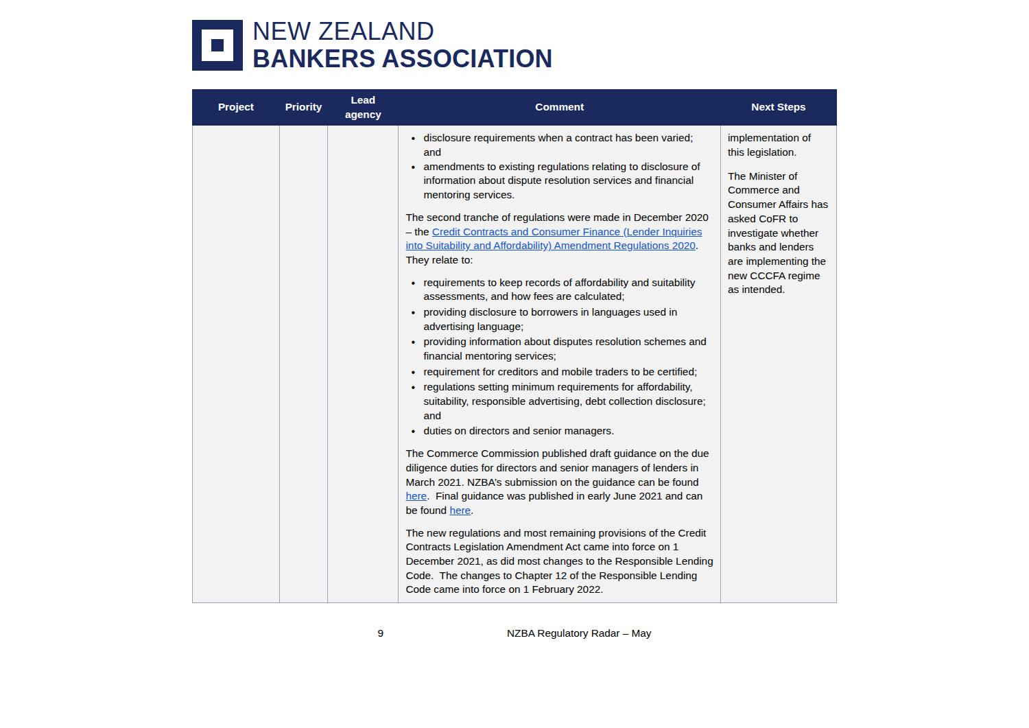NEW ZEALAND
BANKERS ASSOCIATION
| Project | Priority | Lead agency | Comment | Next Steps |
| --- | --- | --- | --- | --- |
| | | | disclosure requirements when a contract has been varied; and amendments to existing regulations relating to disclosure of information about dispute resolution services and financial mentoring services. The second tranche of regulations were made in December 2020 – the Credit Contracts and Consumer Finance (Lender Inquiries into Suitability and Affordability) Amendment Regulations 2020 . They relate to: requirements to keep records of affordability and suitability assessments, and how fees are calculated; providing disclosure to borrowers in languages used in advertising language; providing information about disputes resolution schemes and financial mentoring services; requirement for creditors and mobile traders to be certified; regulations setting minimum requirements for affordability, suitability, responsible advertising, debt collection disclosure; and duties on directors and senior managers. The Commerce Commission published draft guidance on the due diligence duties for directors and senior managers of lenders in March 2021. NZBA’s submission on the guidance can be found here . Final guidance was published in early June 2021 and can be found here . The new regulations and most remaining provisions of the Credit Contracts Legislation Amendment Act came into force on 1 December 2021, as did most changes to the Responsible Lending Code. The changes to Chapter 12 of the Responsible Lending Code came into force on 1 February 2022. | implementation of this legislation. The Minister of Commerce and Consumer Affairs has asked CoFR to investigate whether banks and lenders are implementing the new CCCFA regime as intended. |
9
NZBA Regulatory Radar – May